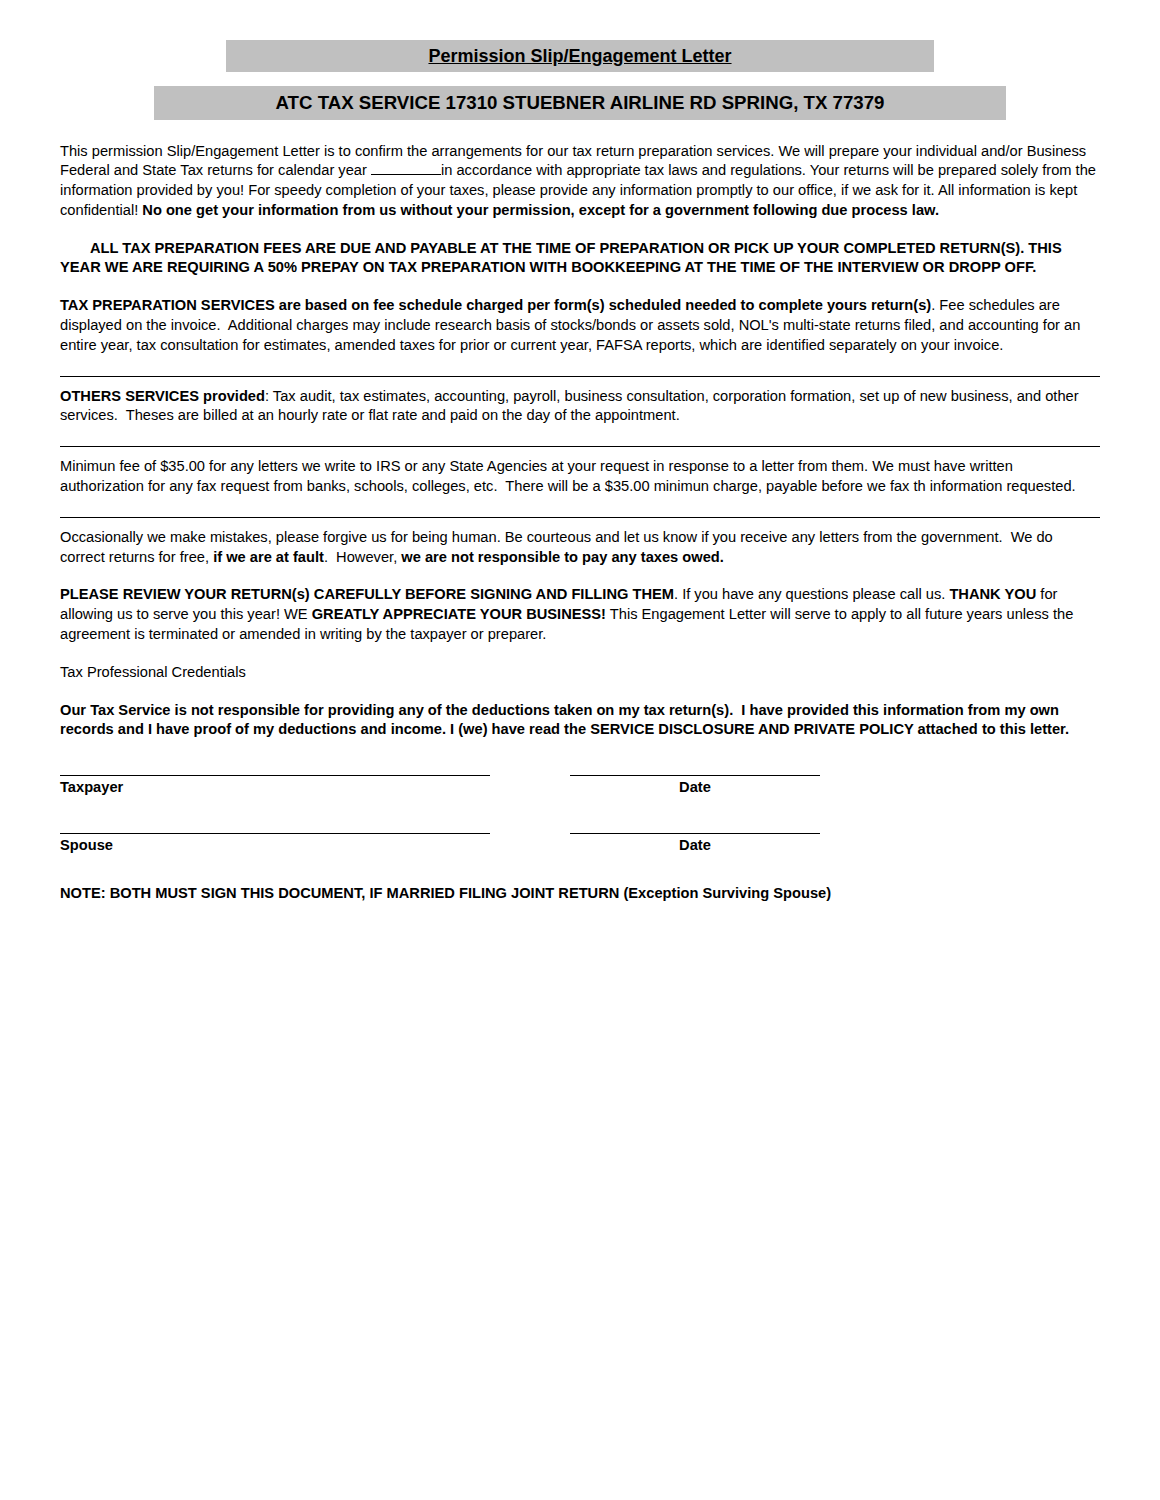Permission Slip/Engagement Letter
ATC TAX SERVICE 17310 STUEBNER AIRLINE RD SPRING, TX 77379
This permission Slip/Engagement Letter is to confirm the arrangements for our tax return preparation services. We will prepare your individual and/or Business Federal and State Tax returns for calendar year in accordance with appropriate tax laws and regulations. Your returns will be prepared solely from the information provided by you! For speedy completion of your taxes, please provide any information promptly to our office, if we ask for it. All information is kept confidential! No one get your information from us without your permission, except for a government following due process law.
ALL TAX PREPARATION FEES ARE DUE AND PAYABLE AT THE TIME OF PREPARATION OR PICK UP YOUR COMPLETED RETURN(S). THIS YEAR WE ARE REQUIRING A 50% PREPAY ON TAX PREPARATION WITH BOOKKEEPING AT THE TIME OF THE INTERVIEW OR DROPP OFF.
TAX PREPARATION SERVICES are based on fee schedule charged per form(s) scheduled needed to complete yours return(s). Fee schedules are displayed on the invoice. Additional charges may include research basis of stocks/bonds or assets sold, NOL's multi-state returns filed, and accounting for an entire year, tax consultation for estimates, amended taxes for prior or current year, FAFSA reports, which are identified separately on your invoice.
OTHERS SERVICES provided: Tax audit, tax estimates, accounting, payroll, business consultation, corporation formation, set up of new business, and other services. Theses are billed at an hourly rate or flat rate and paid on the day of the appointment.
Minimun fee of $35.00 for any letters we write to IRS or any State Agencies at your request in response to a letter from them. We must have written authorization for any fax request from banks, schools, colleges, etc. There will be a $35.00 minimun charge, payable before we fax th information requested.
Occasionally we make mistakes, please forgive us for being human. Be courteous and let us know if you receive any letters from the government. We do correct returns for free, if we are at fault. However, we are not responsible to pay any taxes owed.
PLEASE REVIEW YOUR RETURN(s) CAREFULLY BEFORE SIGNING AND FILLING THEM. If you have any questions please call us. THANK YOU for allowing us to serve you this year! WE GREATLY APPRECIATE YOUR BUSINESS! This Engagement Letter will serve to apply to all future years unless the agreement is terminated or amended in writing by the taxpayer or preparer.
Tax Professional Credentials
Our Tax Service is not responsible for providing any of the deductions taken on my tax return(s). I have provided this information from my own records and I have proof of my deductions and income. I (we) have read the SERVICE DISCLOSURE AND PRIVATE POLICY attached to this letter.
Taxpayer
Date
Spouse
Date
NOTE: BOTH MUST SIGN THIS DOCUMENT, IF MARRIED FILING JOINT RETURN (Exception Surviving Spouse)